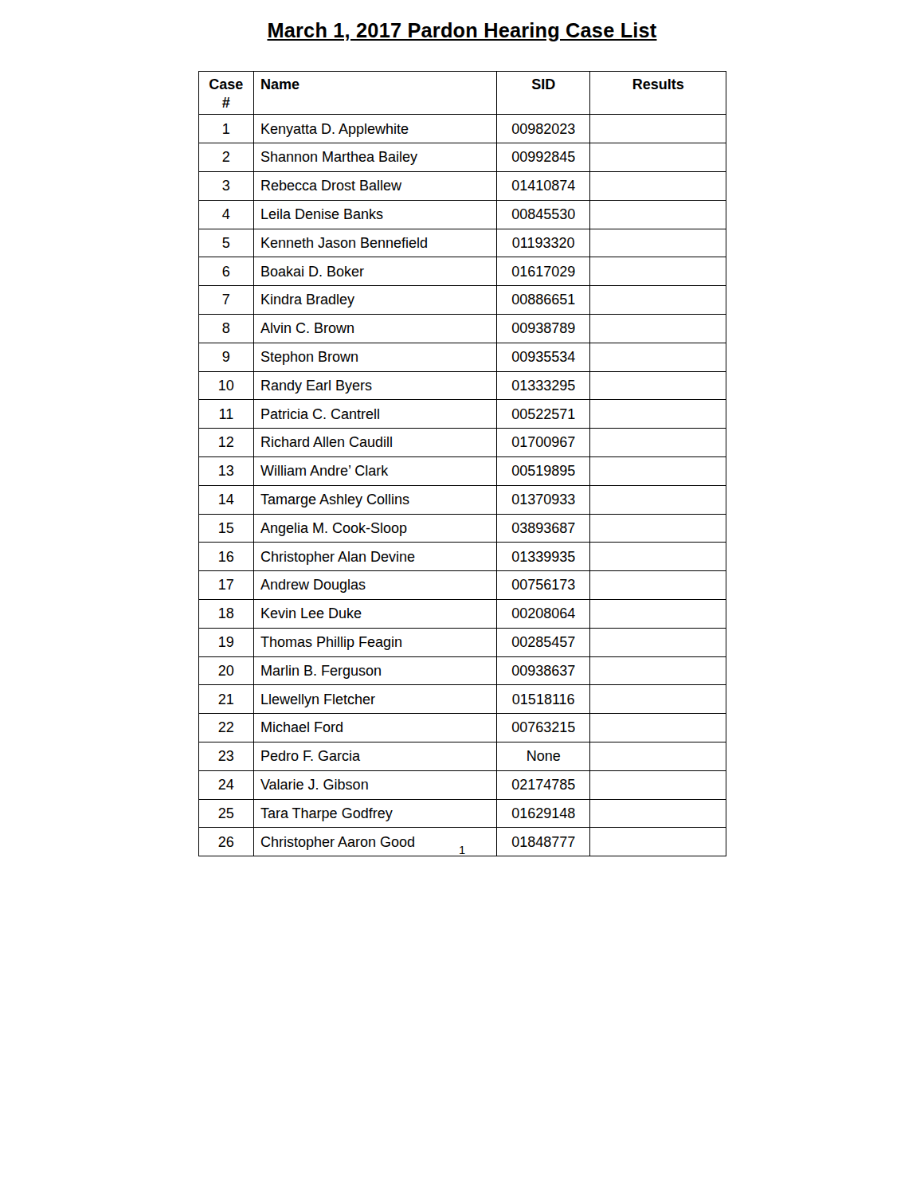March 1, 2017 Pardon Hearing Case List
| Case # | Name | SID | Results |
| --- | --- | --- | --- |
| 1 | Kenyatta D. Applewhite | 00982023 | |
| 2 | Shannon Marthea Bailey | 00992845 | |
| 3 | Rebecca Drost Ballew | 01410874 | |
| 4 | Leila Denise Banks | 00845530 | |
| 5 | Kenneth Jason Bennefield | 01193320 | |
| 6 | Boakai D. Boker | 01617029 | |
| 7 | Kindra Bradley | 00886651 | |
| 8 | Alvin C. Brown | 00938789 | |
| 9 | Stephon Brown | 00935534 | |
| 10 | Randy Earl Byers | 01333295 | |
| 11 | Patricia C. Cantrell | 00522571 | |
| 12 | Richard Allen Caudill | 01700967 | |
| 13 | William Andre’ Clark | 00519895 | |
| 14 | Tamarge Ashley Collins | 01370933 | |
| 15 | Angelia M. Cook-Sloop | 03893687 | |
| 16 | Christopher Alan Devine | 01339935 | |
| 17 | Andrew Douglas | 00756173 | |
| 18 | Kevin Lee Duke | 00208064 | |
| 19 | Thomas Phillip Feagin | 00285457 | |
| 20 | Marlin B. Ferguson | 00938637 | |
| 21 | Llewellyn Fletcher | 01518116 | |
| 22 | Michael Ford | 00763215 | |
| 23 | Pedro F. Garcia | None | |
| 24 | Valarie J. Gibson | 02174785 | |
| 25 | Tara Tharpe Godfrey | 01629148 | |
| 26 | Christopher Aaron Good | 01848777 | |
1